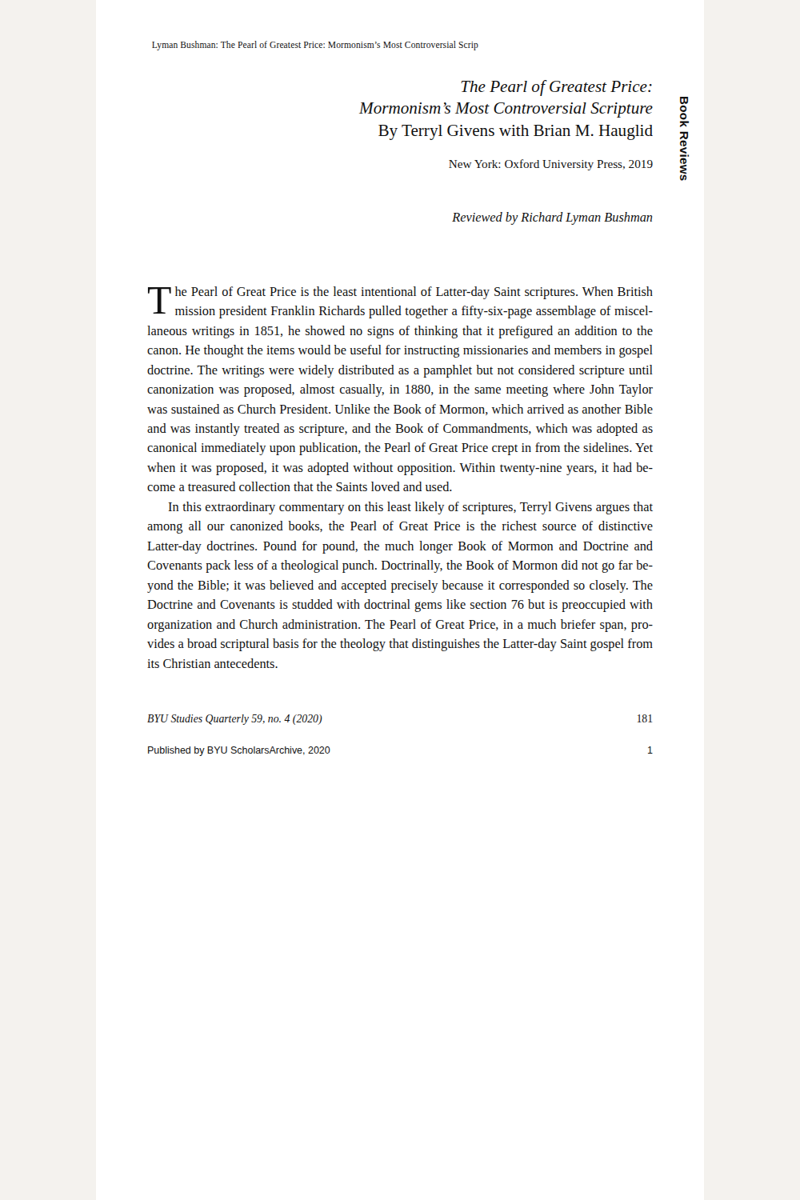Lyman Bushman: The Pearl of Greatest Price: Mormonism’s Most Controversial Scrip
Book Reviews
The Pearl of Greatest Price:
Mormonism’s Most Controversial Scripture
By Terryl Givens with Brian M. Hauglid
New York: Oxford University Press, 2019
Reviewed by Richard Lyman Bushman
The Pearl of Great Price is the least intentional of Latter-day Saint scriptures. When British mission president Franklin Richards pulled together a fifty-six-page assemblage of miscellaneous writings in 1851, he showed no signs of thinking that it prefigured an addition to the canon. He thought the items would be useful for instructing missionaries and members in gospel doctrine. The writings were widely distributed as a pamphlet but not considered scripture until canonization was proposed, almost casually, in 1880, in the same meeting where John Taylor was sustained as Church President. Unlike the Book of Mormon, which arrived as another Bible and was instantly treated as scripture, and the Book of Commandments, which was adopted as canonical immediately upon publication, the Pearl of Great Price crept in from the sidelines. Yet when it was proposed, it was adopted without opposition. Within twenty-nine years, it had become a treasured collection that the Saints loved and used.
In this extraordinary commentary on this least likely of scriptures, Terryl Givens argues that among all our canonized books, the Pearl of Great Price is the richest source of distinctive Latter-day doctrines. Pound for pound, the much longer Book of Mormon and Doctrine and Covenants pack less of a theological punch. Doctrinally, the Book of Mormon did not go far beyond the Bible; it was believed and accepted precisely because it corresponded so closely. The Doctrine and Covenants is studded with doctrinal gems like section 76 but is preoccupied with organization and Church administration. The Pearl of Great Price, in a much briefer span, provides a broad scriptural basis for the theology that distinguishes the Latter-day Saint gospel from its Christian antecedents.
BYU Studies Quarterly 59, no. 4 (2020) 181
Published by BYU ScholarsArchive, 2020 1